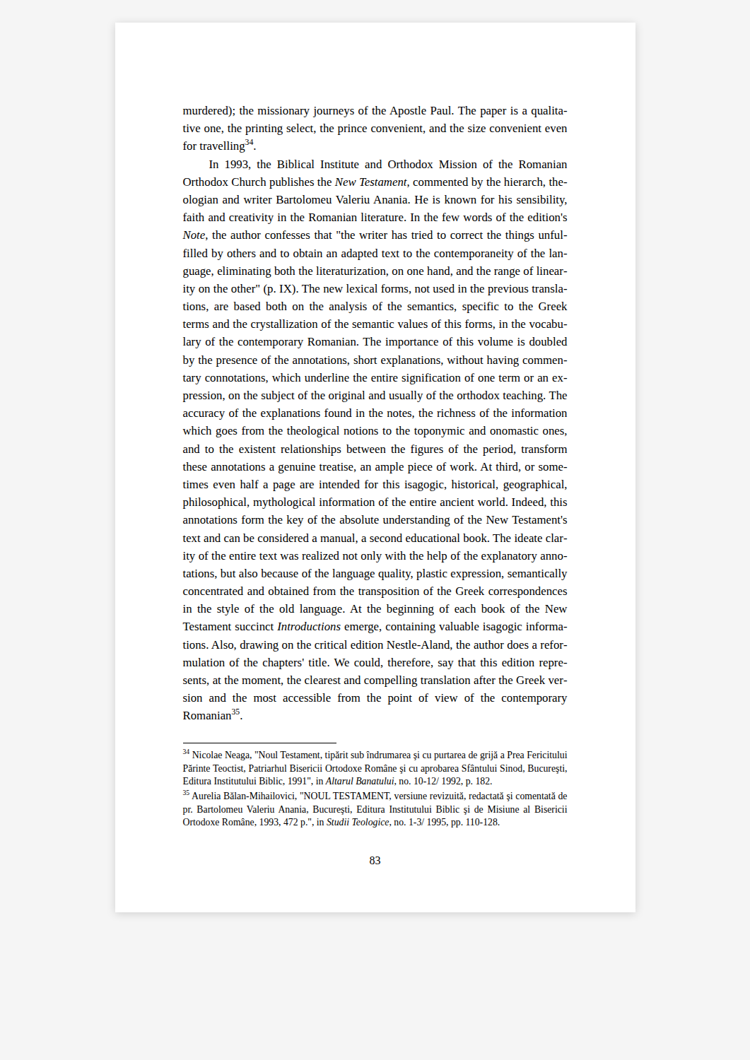murdered); the missionary journeys of the Apostle Paul. The paper is a qualitative one, the printing select, the prince convenient, and the size convenient even for travelling34.
In 1993, the Biblical Institute and Orthodox Mission of the Romanian Orthodox Church publishes the New Testament, commented by the hierarch, theologian and writer Bartolomeu Valeriu Anania. He is known for his sensibility, faith and creativity in the Romanian literature. In the few words of the edition's Note, the author confesses that "the writer has tried to correct the things unfulfilled by others and to obtain an adapted text to the contemporaneity of the language, eliminating both the literaturization, on one hand, and the range of linearity on the other" (p. IX). The new lexical forms, not used in the previous translations, are based both on the analysis of the semantics, specific to the Greek terms and the crystallization of the semantic values of this forms, in the vocabulary of the contemporary Romanian. The importance of this volume is doubled by the presence of the annotations, short explanations, without having commentary connotations, which underline the entire signification of one term or an expression, on the subject of the original and usually of the orthodox teaching. The accuracy of the explanations found in the notes, the richness of the information which goes from the theological notions to the toponymic and onomastic ones, and to the existent relationships between the figures of the period, transform these annotations a genuine treatise, an ample piece of work. At third, or sometimes even half a page are intended for this isagogic, historical, geographical, philosophical, mythological information of the entire ancient world. Indeed, this annotations form the key of the absolute understanding of the New Testament's text and can be considered a manual, a second educational book. The ideate clarity of the entire text was realized not only with the help of the explanatory annotations, but also because of the language quality, plastic expression, semantically concentrated and obtained from the transposition of the Greek correspondences in the style of the old language. At the beginning of each book of the New Testament succinct Introductions emerge, containing valuable isagogic informations. Also, drawing on the critical edition Nestle-Aland, the author does a reformulation of the chapters' title. We could, therefore, say that this edition represents, at the moment, the clearest and compelling translation after the Greek version and the most accessible from the point of view of the contemporary Romanian35.
34 Nicolae Neaga, "Noul Testament, tipărit sub îndrumarea şi cu purtarea de grijă a Prea Fericitului Părinte Teoctist, Patriarhul Bisericii Ortodoxe Române şi cu aprobarea Sfântului Sinod, Bucureşti, Editura Institutului Biblic, 1991", in Altarul Banatului, no. 10-12/ 1992, p. 182.
35 Aurelia Bălan-Mihailovici, "NOUL TESTAMENT, versiune revizuită, redactată şi comentată de pr. Bartolomeu Valeriu Anania, Bucureşti, Editura Institutului Biblic şi de Misiune al Bisericii Ortodoxe Române, 1993, 472 p.", in Studii Teologice, no. 1-3/ 1995, pp. 110-128.
83